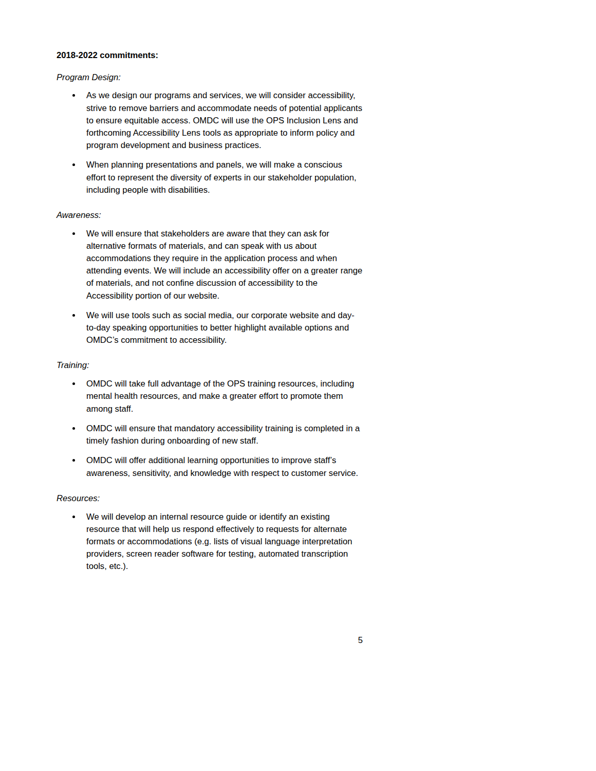2018-2022 commitments:
Program Design:
As we design our programs and services, we will consider accessibility, strive to remove barriers and accommodate needs of potential applicants to ensure equitable access. OMDC will use the OPS Inclusion Lens and forthcoming Accessibility Lens tools as appropriate to inform policy and program development and business practices.
When planning presentations and panels, we will make a conscious effort to represent the diversity of experts in our stakeholder population, including people with disabilities.
Awareness:
We will ensure that stakeholders are aware that they can ask for alternative formats of materials, and can speak with us about accommodations they require in the application process and when attending events. We will include an accessibility offer on a greater range of materials, and not confine discussion of accessibility to the Accessibility portion of our website.
We will use tools such as social media, our corporate website and day-to-day speaking opportunities to better highlight available options and OMDC’s commitment to accessibility.
Training:
OMDC will take full advantage of the OPS training resources, including mental health resources, and make a greater effort to promote them among staff.
OMDC will ensure that mandatory accessibility training is completed in a timely fashion during onboarding of new staff.
OMDC will offer additional learning opportunities to improve staff’s awareness, sensitivity, and knowledge with respect to customer service.
Resources:
We will develop an internal resource guide or identify an existing resource that will help us respond effectively to requests for alternate formats or accommodations (e.g. lists of visual language interpretation providers, screen reader software for testing, automated transcription tools, etc.).
5